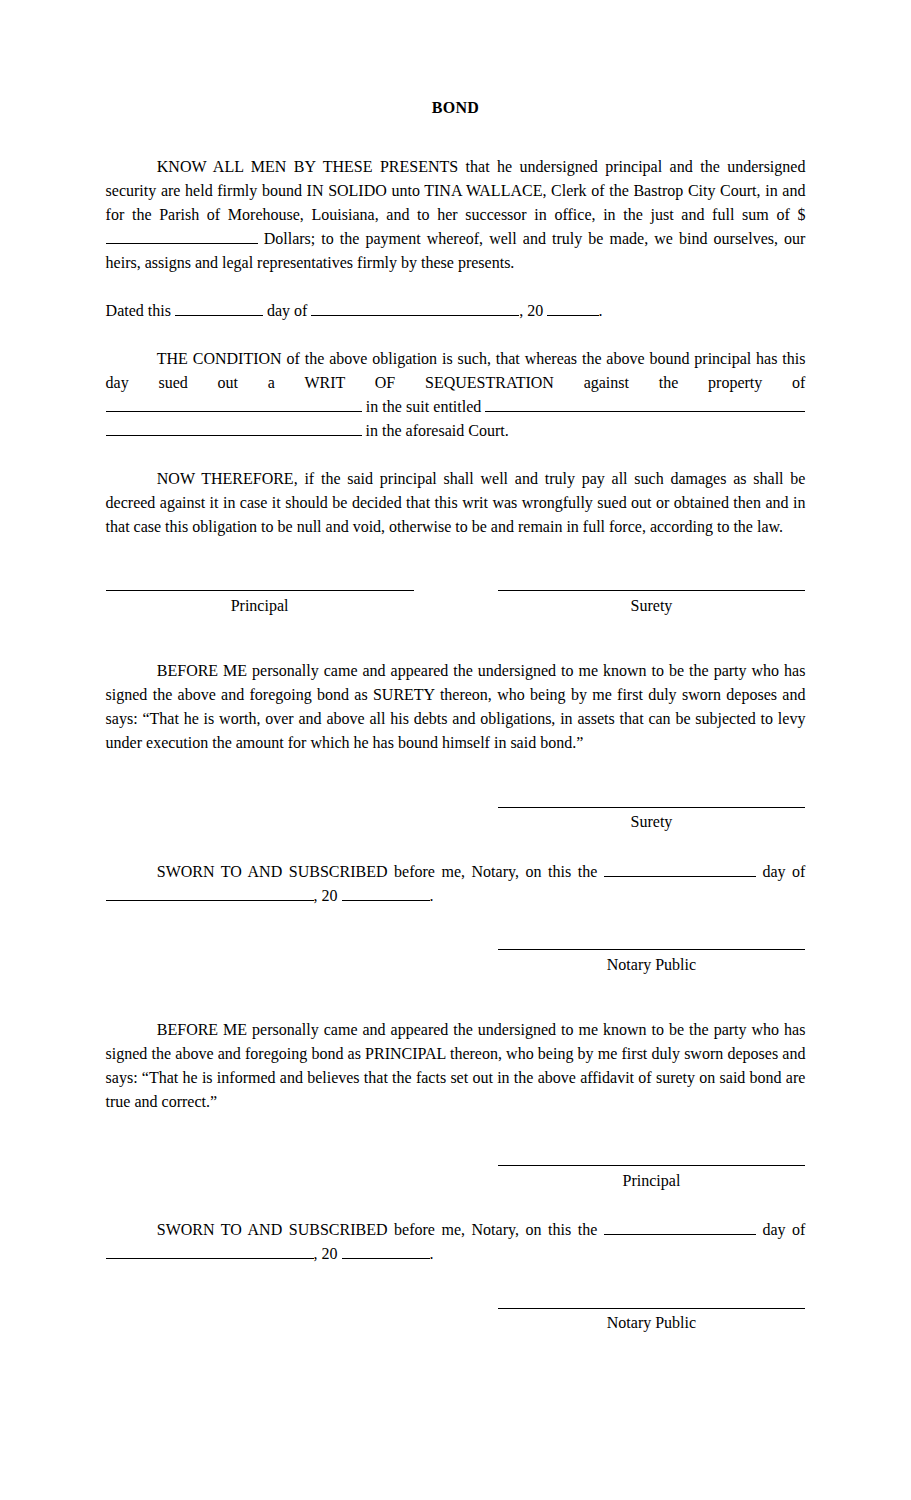BOND
KNOW ALL MEN BY THESE PRESENTS that he undersigned principal and the undersigned security are held firmly bound IN SOLIDO unto TINA WALLACE, Clerk of the Bastrop City Court, in and for the Parish of Morehouse, Louisiana, and to her successor in office, in the just and full sum of $ Dollars; to the payment whereof, well and truly be made, we bind ourselves, our heirs, assigns and legal representatives firmly by these presents.
Dated this day of , 20 .
THE CONDITION of the above obligation is such, that whereas the above bound principal has this day sued out a WRIT OF SEQUESTRATION against the property of in the suit entitled in the aforesaid Court.
NOW THEREFORE, if the said principal shall well and truly pay all such damages as shall be decreed against it in case it should be decided that this writ was wrongfully sued out or obtained then and in that case this obligation to be null and void, otherwise to be and remain in full force, according to the law.
Principal
Surety
BEFORE ME personally came and appeared the undersigned to me known to be the party who has signed the above and foregoing bond as SURETY thereon, who being by me first duly sworn deposes and says: “That he is worth, over and above all his debts and obligations, in assets that can be subjected to levy under execution the amount for which he has bound himself in said bond.”
Surety
SWORN TO AND SUBSCRIBED before me, Notary, on this the day of , 20 .
Notary Public
BEFORE ME personally came and appeared the undersigned to me known to be the party who has signed the above and foregoing bond as PRINCIPAL thereon, who being by me first duly sworn deposes and says: “That he is informed and believes that the facts set out in the above affidavit of surety on said bond are true and correct.”
Principal
SWORN TO AND SUBSCRIBED before me, Notary, on this the day of , 20 .
Notary Public